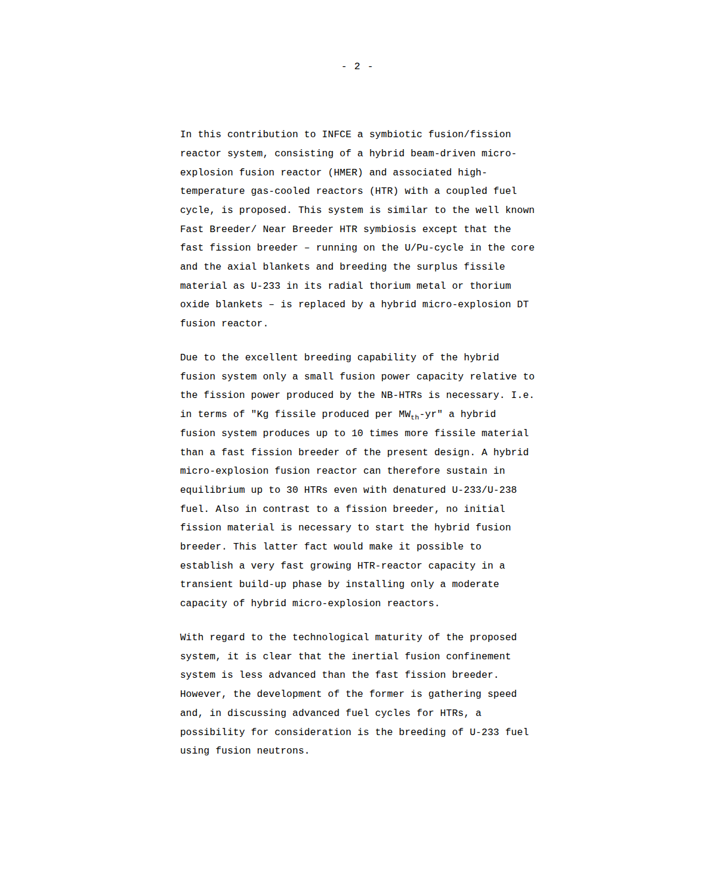- 2 -
In this contribution to INFCE a symbiotic fusion/fission reactor system, consisting of a hybrid beam-driven micro-explosion fusion reactor (HMER) and associated high-temperature gas-cooled reactors (HTR) with a coupled fuel cycle, is proposed. This system is similar to the well known Fast Breeder/ Near Breeder HTR symbiosis except that the fast fission breeder – running on the U/Pu-cycle in the core and the axial blankets and breeding the surplus fissile material as U-233 in its radial thorium metal or thorium oxide blankets – is replaced by a hybrid micro-explosion DT fusion reactor.
Due to the excellent breeding capability of the hybrid fusion system only a small fusion power capacity relative to the fission power produced by the NB-HTRs is necessary. I.e. in terms of "Kg fissile produced per MWth-yr" a hybrid fusion system produces up to 10 times more fissile material than a fast fission breeder of the present design. A hybrid micro-explosion fusion reactor can therefore sustain in equilibrium up to 30 HTRs even with denatured U-233/U-238 fuel. Also in contrast to a fission breeder, no initial fission material is necessary to start the hybrid fusion breeder. This latter fact would make it possible to establish a very fast growing HTR-reactor capacity in a transient build-up phase by installing only a moderate capacity of hybrid micro-explosion reactors.
With regard to the technological maturity of the proposed system, it is clear that the inertial fusion confinement system is less advanced than the fast fission breeder. However, the development of the former is gathering speed and, in discussing advanced fuel cycles for HTRs, a possibility for consideration is the breeding of U-233 fuel using fusion neutrons.